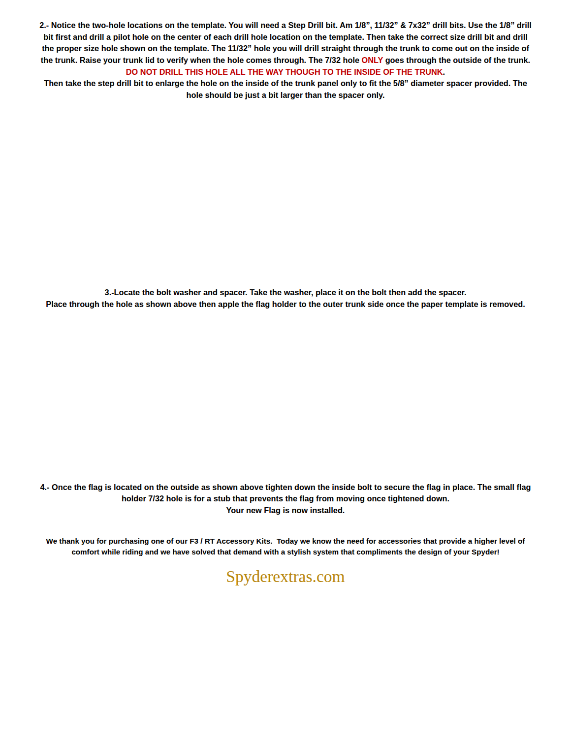2.- Notice the two-hole locations on the template. You will need a Step Drill bit. Am 1/8”, 11/32” & 7x32” drill bits. Use the 1/8” drill bit first and drill a pilot hole on the center of each drill hole location on the template. Then take the correct size drill bit and drill the proper size hole shown on the template. The 11/32” hole you will drill straight through the trunk to come out on the inside of the trunk. Raise your trunk lid to verify when the hole comes through. The 7/32 hole ONLY goes through the outside of the trunk. DO NOT DRILL THIS HOLE ALL THE WAY THOUGH TO THE INSIDE OF THE TRUNK.
Then take the step drill bit to enlarge the hole on the inside of the trunk panel only to fit the 5/8” diameter spacer provided. The hole should be just a bit larger than the spacer only.
3.-Locate the bolt washer and spacer. Take the washer, place it on the bolt then add the spacer.
Place through the hole as shown above then apple the flag holder to the outer trunk side once the paper template is removed.
4.- Once the flag is located on the outside as shown above tighten down the inside bolt to secure the flag in place. The small flag holder 7/32 hole is for a stub that prevents the flag from moving once tightened down.
Your new Flag is now installed.
We thank you for purchasing one of our F3 / RT Accessory Kits. Today we know the need for accessories that provide a higher level of comfort while riding and we have solved that demand with a stylish system that compliments the design of your Spyder!
Spyderextras.com